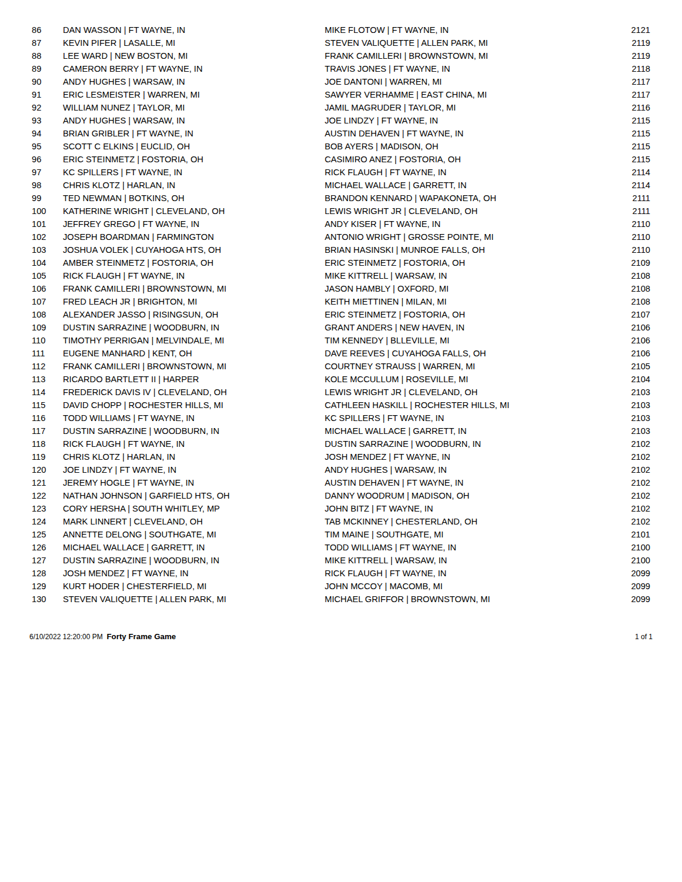| 86 | DAN WASSON / FT WAYNE, IN | MIKE FLOTOW / FT WAYNE, IN | 2121 |
| 87 | KEVIN PIFER / LASALLE, MI | STEVEN VALIQUETTE / ALLEN PARK, MI | 2119 |
| 88 | LEE WARD / NEW BOSTON, MI | FRANK CAMILLERI / BROWNSTOWN, MI | 2119 |
| 89 | CAMERON BERRY / FT WAYNE, IN | TRAVIS JONES / FT WAYNE, IN | 2118 |
| 90 | ANDY HUGHES / WARSAW, IN | JOE DANTONI / WARREN, MI | 2117 |
| 91 | ERIC LESMEISTER / WARREN, MI | SAWYER VERHAMME / EAST CHINA, MI | 2117 |
| 92 | WILLIAM NUNEZ / TAYLOR, MI | JAMIL MAGRUDER / TAYLOR, MI | 2116 |
| 93 | ANDY HUGHES / WARSAW, IN | JOE LINDZY / FT WAYNE, IN | 2115 |
| 94 | BRIAN GRIBLER / FT WAYNE, IN | AUSTIN DEHAVEN / FT WAYNE, IN | 2115 |
| 95 | SCOTT C ELKINS / EUCLID, OH | BOB AYERS / MADISON, OH | 2115 |
| 96 | ERIC STEINMETZ / FOSTORIA, OH | CASIMIRO ANEZ / FOSTORIA, OH | 2115 |
| 97 | KC SPILLERS / FT WAYNE, IN | RICK FLAUGH / FT WAYNE, IN | 2114 |
| 98 | CHRIS KLOTZ / HARLAN, IN | MICHAEL WALLACE / GARRETT, IN | 2114 |
| 99 | TED NEWMAN / BOTKINS, OH | BRANDON KENNARD / WAPAKONETA, OH | 2111 |
| 100 | KATHERINE WRIGHT / CLEVELAND, OH | LEWIS WRIGHT JR / CLEVELAND, OH | 2111 |
| 101 | JEFFREY GREGO / FT WAYNE, IN | ANDY KISER / FT WAYNE, IN | 2110 |
| 102 | JOSEPH BOARDMAN / FARMINGTON | ANTONIO WRIGHT / GROSSE POINTE, MI | 2110 |
| 103 | JOSHUA VOLEK / CUYAHOGA HTS, OH | BRIAN HASINSKI / MUNROE FALLS, OH | 2110 |
| 104 | AMBER STEINMETZ / FOSTORIA, OH | ERIC STEINMETZ / FOSTORIA, OH | 2109 |
| 105 | RICK FLAUGH / FT WAYNE, IN | MIKE KITTRELL / WARSAW, IN | 2108 |
| 106 | FRANK CAMILLERI / BROWNSTOWN, MI | JASON HAMBLY / OXFORD, MI | 2108 |
| 107 | FRED LEACH JR / BRIGHTON, MI | KEITH MIETTINEN / MILAN, MI | 2108 |
| 108 | ALEXANDER JASSO / RISINGSUN, OH | ERIC STEINMETZ / FOSTORIA, OH | 2107 |
| 109 | DUSTIN SARRAZINE / WOODBURN, IN | GRANT ANDERS / NEW HAVEN, IN | 2106 |
| 110 | TIMOTHY PERRIGAN / MELVINDALE, MI | TIM KENNEDY / BLLEVILLE, MI | 2106 |
| 111 | EUGENE MANHARD / KENT, OH | DAVE REEVES / CUYAHOGA FALLS, OH | 2106 |
| 112 | FRANK CAMILLERI / BROWNSTOWN, MI | COURTNEY STRAUSS / WARREN, MI | 2105 |
| 113 | RICARDO BARTLETT II / HARPER | KOLE MCCULLUM / ROSEVILLE, MI | 2104 |
| 114 | FREDERICK DAVIS IV / CLEVELAND, OH | LEWIS WRIGHT JR / CLEVELAND, OH | 2103 |
| 115 | DAVID CHOPP / ROCHESTER HILLS, MI | CATHLEEN HASKILL / ROCHESTER HILLS, MI | 2103 |
| 116 | TODD WILLIAMS / FT WAYNE, IN | KC SPILLERS / FT WAYNE, IN | 2103 |
| 117 | DUSTIN SARRAZINE / WOODBURN, IN | MICHAEL WALLACE / GARRETT, IN | 2103 |
| 118 | RICK FLAUGH / FT WAYNE, IN | DUSTIN SARRAZINE / WOODBURN, IN | 2102 |
| 119 | CHRIS KLOTZ / HARLAN, IN | JOSH MENDEZ / FT WAYNE, IN | 2102 |
| 120 | JOE LINDZY / FT WAYNE, IN | ANDY HUGHES / WARSAW, IN | 2102 |
| 121 | JEREMY HOGLE / FT WAYNE, IN | AUSTIN DEHAVEN / FT WAYNE, IN | 2102 |
| 122 | NATHAN JOHNSON / GARFIELD HTS, OH | DANNY WOODRUM / MADISON, OH | 2102 |
| 123 | CORY HERSHA / SOUTH WHITLEY, MP | JOHN BITZ / FT WAYNE, IN | 2102 |
| 124 | MARK LINNERT / CLEVELAND, OH | TAB MCKINNEY / CHESTERLAND, OH | 2102 |
| 125 | ANNETTE DELONG / SOUTHGATE, MI | TIM MAINE / SOUTHGATE, MI | 2101 |
| 126 | MICHAEL WALLACE / GARRETT, IN | TODD WILLIAMS / FT WAYNE, IN | 2100 |
| 127 | DUSTIN SARRAZINE / WOODBURN, IN | MIKE KITTRELL / WARSAW, IN | 2100 |
| 128 | JOSH MENDEZ / FT WAYNE, IN | RICK FLAUGH / FT WAYNE, IN | 2099 |
| 129 | KURT HODER / CHESTERFIELD, MI | JOHN MCCOY / MACOMB, MI | 2099 |
| 130 | STEVEN VALIQUETTE / ALLEN PARK, MI | MICHAEL GRIFFOR / BROWNSTOWN, MI | 2099 |
6/10/2022 12:20:00 PM Forty Frame Game
1 of 1